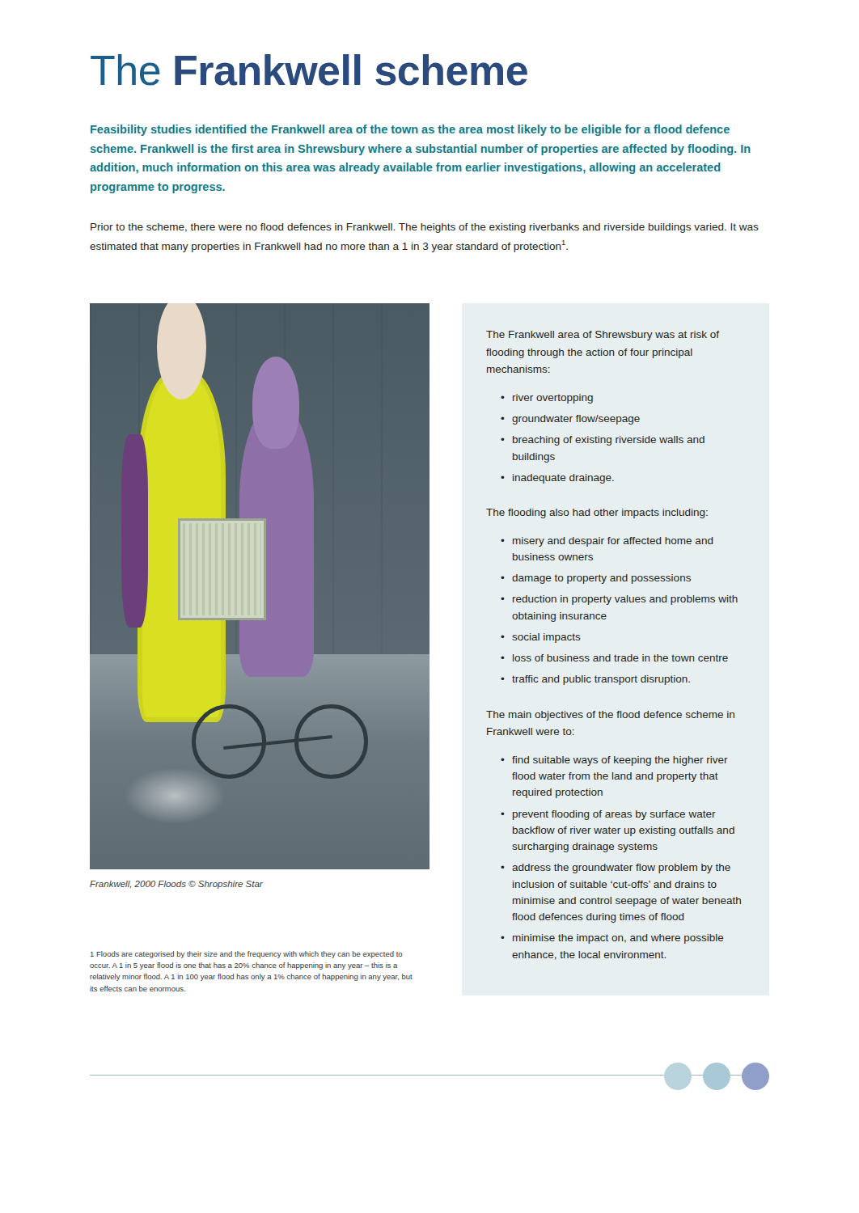The Frankwell scheme
Feasibility studies identified the Frankwell area of the town as the area most likely to be eligible for a flood defence scheme. Frankwell is the first area in Shrewsbury where a substantial number of properties are affected by flooding. In addition, much information on this area was already available from earlier investigations, allowing an accelerated programme to progress.
Prior to the scheme, there were no flood defences in Frankwell. The heights of the existing riverbanks and riverside buildings varied. It was estimated that many properties in Frankwell had no more than a 1 in 3 year standard of protection1.
Frankwell, 2000 Floods © Shropshire Star
1 Floods are categorised by their size and the frequency with which they can be expected to occur. A 1 in 5 year flood is one that has a 20% chance of happening in any year – this is a relatively minor flood. A 1 in 100 year flood has only a 1% chance of happening in any year, but its effects can be enormous.
The Frankwell area of Shrewsbury was at risk of flooding through the action of four principal mechanisms:
river overtopping
groundwater flow/seepage
breaching of existing riverside walls and buildings
inadequate drainage.
The flooding also had other impacts including:
misery and despair for affected home and business owners
damage to property and possessions
reduction in property values and problems with obtaining insurance
social impacts
loss of business and trade in the town centre
traffic and public transport disruption.
The main objectives of the flood defence scheme in Frankwell were to:
find suitable ways of keeping the higher river flood water from the land and property that required protection
prevent flooding of areas by surface water backflow of river water up existing outfalls and surcharging drainage systems
address the groundwater flow problem by the inclusion of suitable ‘cut-offs’ and drains to minimise and control seepage of water beneath flood defences during times of flood
minimise the impact on, and where possible enhance, the local environment.